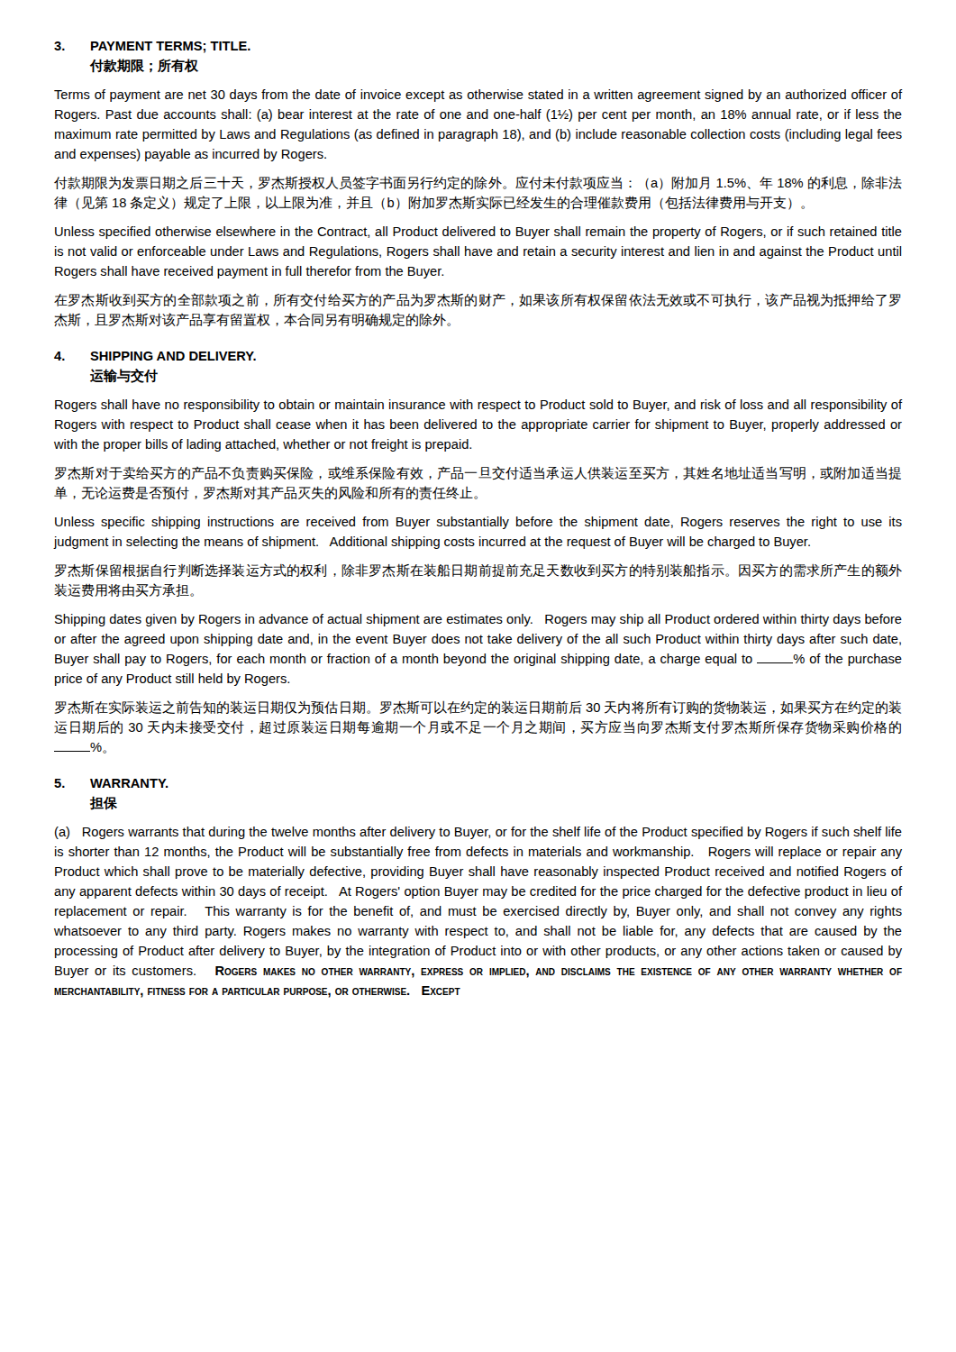3. PAYMENT TERMS; TITLE.
付款期限；所有权
Terms of payment are net 30 days from the date of invoice except as otherwise stated in a written agreement signed by an authorized officer of Rogers. Past due accounts shall: (a) bear interest at the rate of one and one-half (1½) per cent per month, an 18% annual rate, or if less the maximum rate permitted by Laws and Regulations (as defined in paragraph 18), and (b) include reasonable collection costs (including legal fees and expenses) payable as incurred by Rogers.
付款期限为发票日期之后三十天，罗杰斯授权人员签字书面另行约定的除外。应付未付款项应当：（a）附加月 1.5%、年 18% 的利息，除非法律（见第 18 条定义）规定了上限，以上限为准，并且（b）附加罗杰斯实际已经发生的合理催款费用（包括法律费用与开支）。
Unless specified otherwise elsewhere in the Contract, all Product delivered to Buyer shall remain the property of Rogers, or if such retained title is not valid or enforceable under Laws and Regulations, Rogers shall have and retain a security interest and lien in and against the Product until Rogers shall have received payment in full therefor from the Buyer.
在罗杰斯收到买方的全部款项之前，所有交付给买方的产品为罗杰斯的财产，如果该所有权保留依法无效或不可执行，该产品视为抵押给了罗杰斯，且罗杰斯对该产品享有留置权，本合同另有明确规定的除外。
4. SHIPPING AND DELIVERY.
运输与交付
Rogers shall have no responsibility to obtain or maintain insurance with respect to Product sold to Buyer, and risk of loss and all responsibility of Rogers with respect to Product shall cease when it has been delivered to the appropriate carrier for shipment to Buyer, properly addressed or with the proper bills of lading attached, whether or not freight is prepaid.
罗杰斯对于卖给买方的产品不负责购买保险，或维系保险有效，产品一旦交付适当承运人供装运至买方，其姓名地址适当写明，或附加适当提单，无论运费是否预付，罗杰斯对其产品灭失的风险和所有的责任终止。
Unless specific shipping instructions are received from Buyer substantially before the shipment date, Rogers reserves the right to use its judgment in selecting the means of shipment. Additional shipping costs incurred at the request of Buyer will be charged to Buyer.
罗杰斯保留根据自行判断选择装运方式的权利，除非罗杰斯在装船日期前提前充足天数收到买方的特别装船指示。因买方的需求所产生的额外装运费用将由买方承担。
Shipping dates given by Rogers in advance of actual shipment are estimates only. Rogers may ship all Product ordered within thirty days before or after the agreed upon shipping date and, in the event Buyer does not take delivery of the all such Product within thirty days after such date, Buyer shall pay to Rogers, for each month or fraction of a month beyond the original shipping date, a charge equal to % of the purchase price of any Product still held by Rogers.
罗杰斯在实际装运之前告知的装运日期仅为预估日期。罗杰斯可以在约定的装运日期前后 30 天内将所有订购的货物装运，如果买方在约定的装运日期后的 30 天内未接受交付，超过原装运日期每逾期一个月或不足一个月之期间，买方应当向罗杰斯支付罗杰斯所保存货物采购价格的 %。
5. WARRANTY.
担保
(a) Rogers warrants that during the twelve months after delivery to Buyer, or for the shelf life of the Product specified by Rogers if such shelf life is shorter than 12 months, the Product will be substantially free from defects in materials and workmanship. Rogers will replace or repair any Product which shall prove to be materially defective, providing Buyer shall have reasonably inspected Product received and notified Rogers of any apparent defects within 30 days of receipt. At Rogers' option Buyer may be credited for the price charged for the defective product in lieu of replacement or repair. This warranty is for the benefit of, and must be exercised directly by, Buyer only, and shall not convey any rights whatsoever to any third party. Rogers makes no warranty with respect to, and shall not be liable for, any defects that are caused by the processing of Product after delivery to Buyer, by the integration of Product into or with other products, or any other actions taken or caused by Buyer or its customers. Rogers makes no other warranty, express or implied, and disclaims the existence of any other warranty whether of merchantability, fitness for a particular purpose, or otherwise. Except